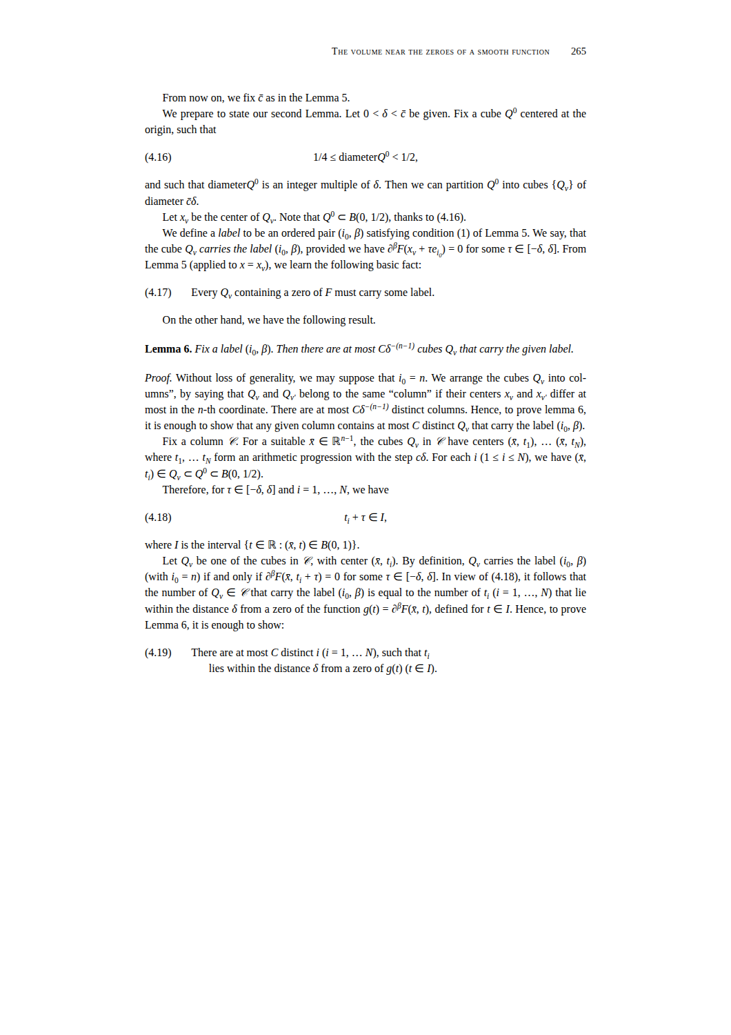The volume near the zeroes of a smooth function 265
From now on, we fix c̄ as in the Lemma 5.
We prepare to state our second Lemma. Let 0 < δ < c̄ be given. Fix a cube Q0 centered at the origin, such that
(4.16) 1/4 ≤ diameterQ0 < 1/2, (4.16)
and such that diameterQ0 is an integer multiple of δ. Then we can partition Q0 into cubes {Qν} of diameter c̄δ.
Let xν be the center of Qν. Note that Q0 ⊂ B(0, 1/2), thanks to (4.16).
We define a label to be an ordered pair (i0, β) satisfying condition (1) of Lemma 5. We say, that the cube Qν carries the label (i0, β), provided we have ∂βF(xν + τei0) = 0 for some τ ∈ [−δ, δ]. From Lemma 5 (applied to x = xν), we learn the following basic fact:
(4.17) Every Qν containing a zero of F must carry some label.
On the other hand, we have the following result.
Lemma 6. Fix a label (i0, β). Then there are at most Cδ−(n−1) cubes Qν that carry the given label.
Proof. Without loss of generality, we may suppose that i0 = n. We arrange the cubes Qν into columns”, by saying that Qν and Qν′ belong to the same “column” if their centers xν and xν′ differ at most in the n-th coordinate. There are at most Cδ−(n−1) distinct columns. Hence, to prove lemma 6, it is enough to show that any given column contains at most C distinct Qν that carry the label (i0, β).
Fix a column 𝒞. For a suitable x̄ ∈ ℝn−1, the cubes Qν in 𝒞 have centers (x̄, t1), … (x̄, tN), where t1, … tN form an arithmetic progression with the step cδ. For each i (1 ≤ i ≤ N), we have (x̄, ti) ∈ Qν ⊂ Q0 ⊂ B(0, 1/2).
Therefore, for τ ∈ [−δ, δ] and i = 1, …, N, we have
(4.18) ti + τ ∈ I, (4.18)
where I is the interval {t ∈ ℝ : (x̄, t) ∈ B(0, 1)}.
Let Qν be one of the cubes in 𝒞, with center (x̄, ti). By definition, Qν carries the label (i0, β) (with i0 = n) if and only if ∂βF(x̄, ti + τ) = 0 for some τ ∈ [−δ, δ]. In view of (4.18), it follows that the number of Qν ∈ 𝒞 that carry the label (i0, β) is equal to the number of ti (i = 1, …, N) that lie within the distance δ from a zero of the function g(t) = ∂βF(x̄, t), defined for t ∈ I. Hence, to prove Lemma 6, it is enough to show:
(4.19) There are at most C distinct i (i = 1, … N), such that ti lies within the distance δ from a zero of g(t) (t ∈ I).